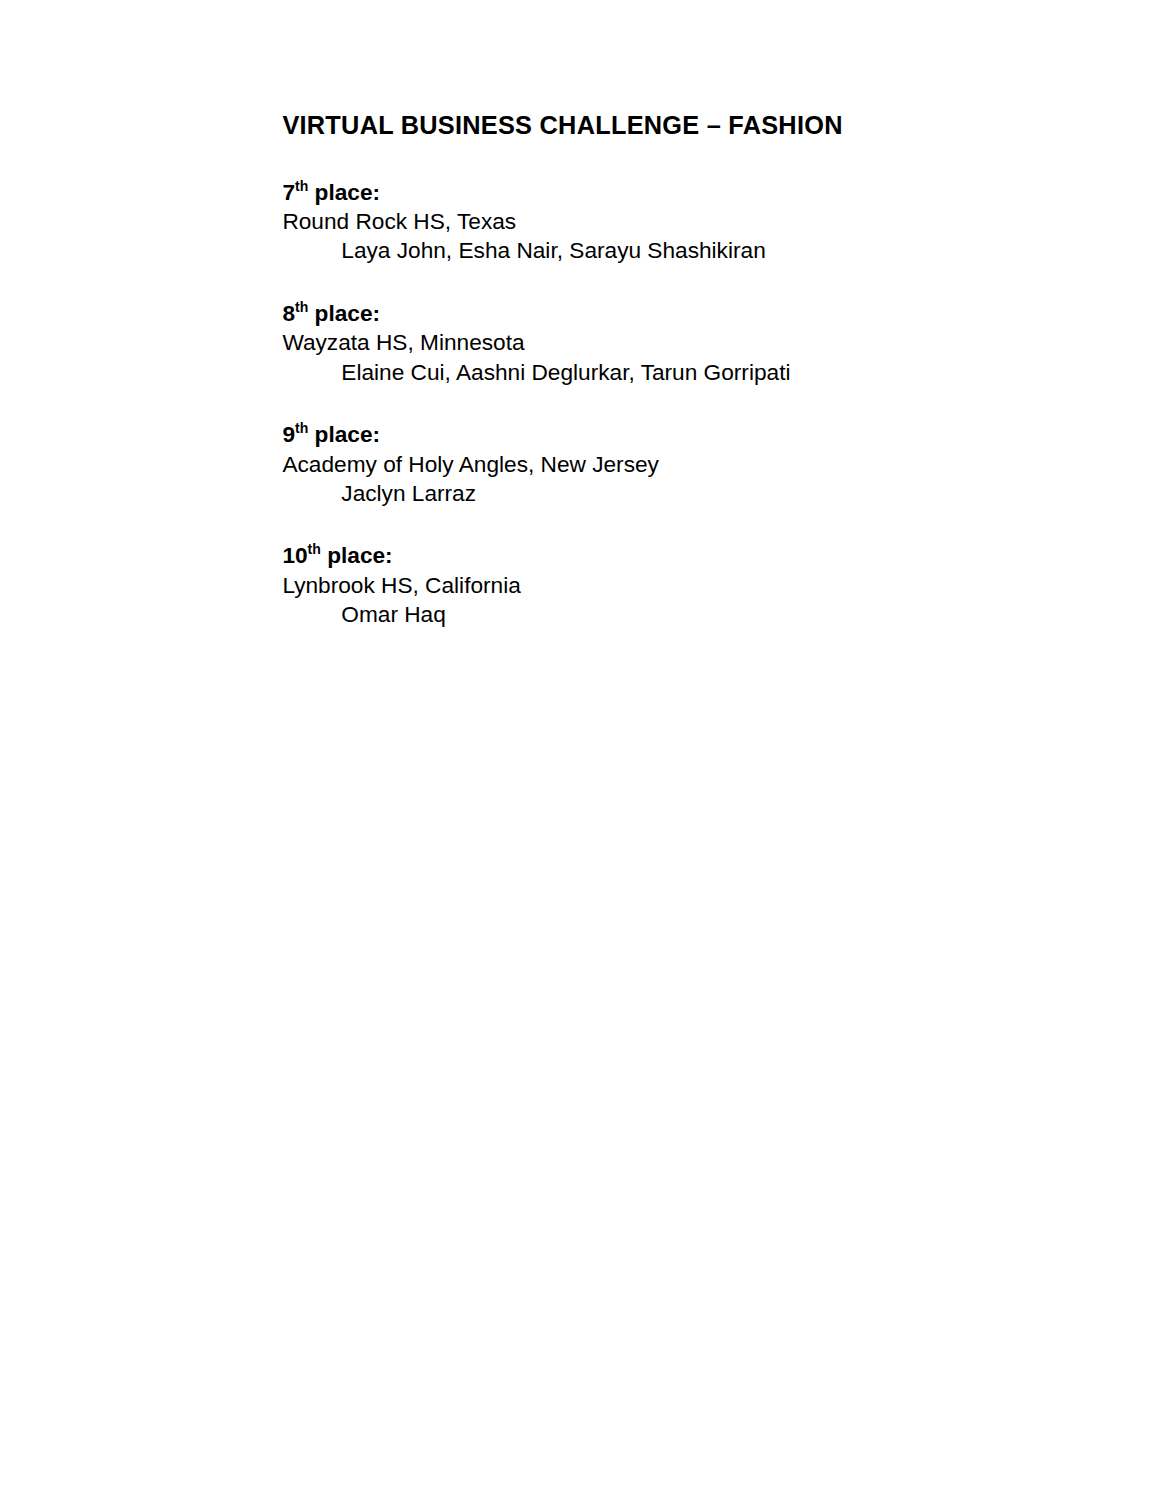VIRTUAL BUSINESS CHALLENGE – FASHION
7th place:
Round Rock HS, Texas
Laya John, Esha Nair, Sarayu Shashikiran
8th place:
Wayzata HS, Minnesota
Elaine Cui, Aashni Deglurkar, Tarun Gorripati
9th place:
Academy of Holy Angles, New Jersey
Jaclyn Larraz
10th place:
Lynbrook HS, California
Omar Haq